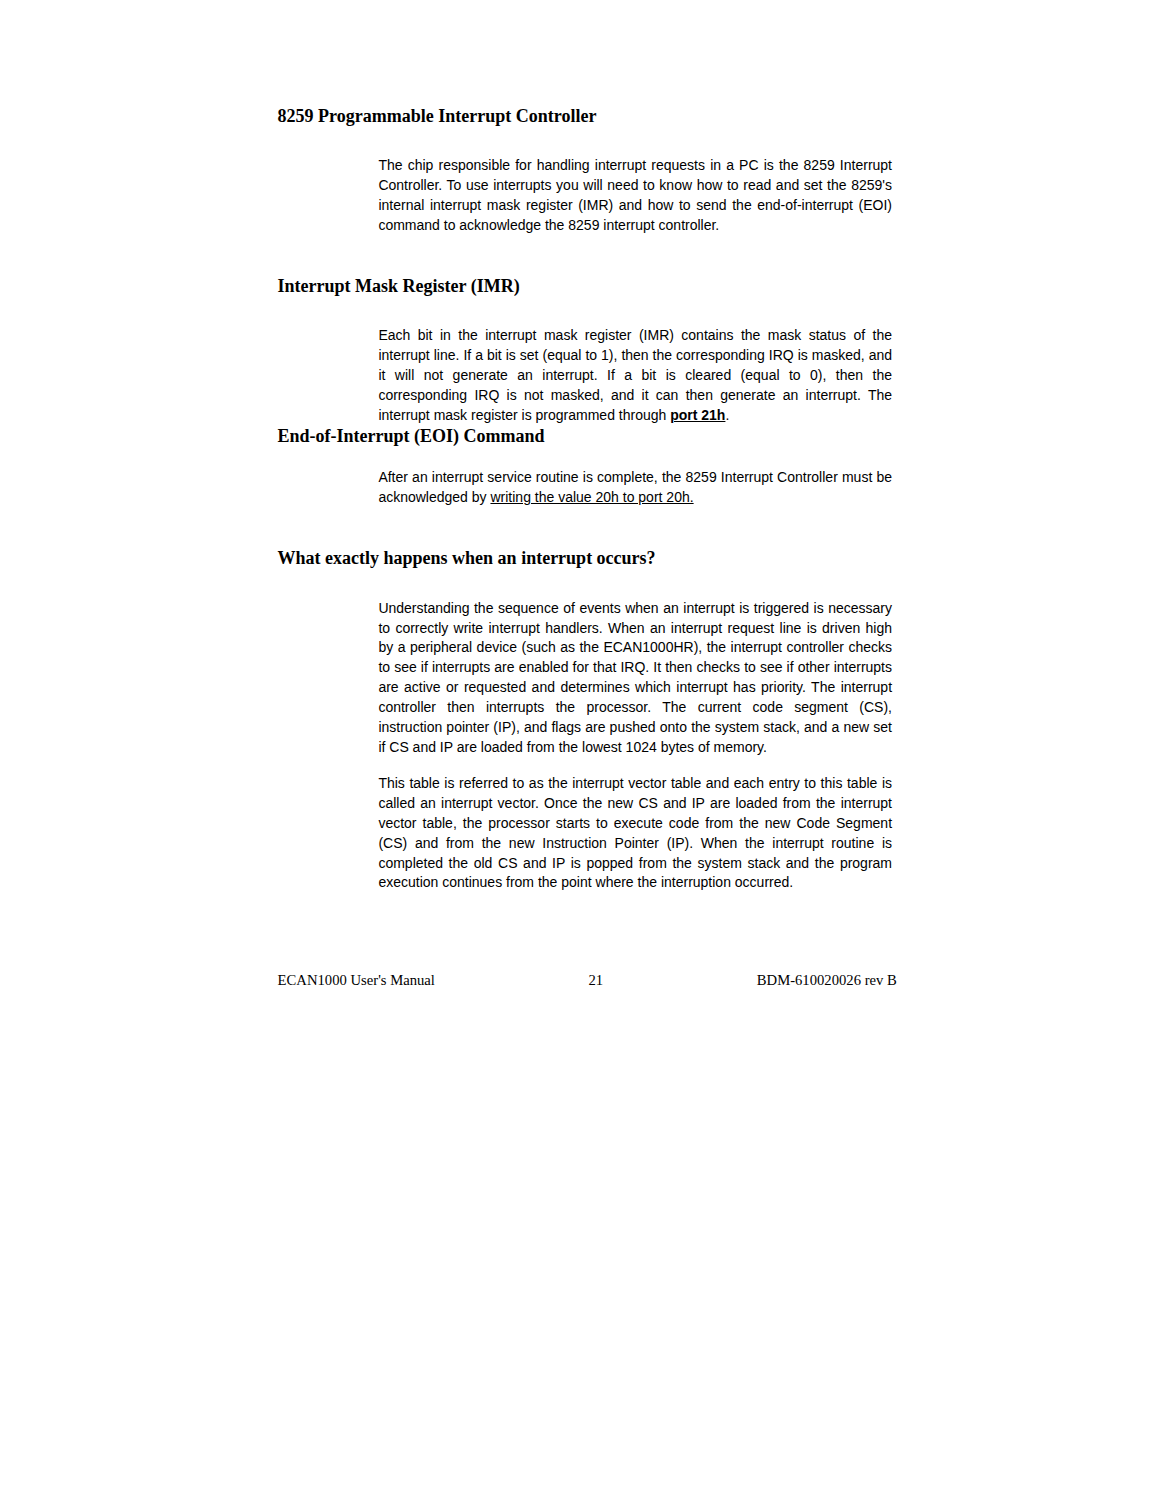8259 Programmable Interrupt Controller
The chip responsible for handling interrupt requests in a PC is the 8259 Interrupt Controller. To use interrupts you will need to know how to read and set the 8259's internal interrupt mask register (IMR) and how to send the end-of-interrupt (EOI) command to acknowledge the 8259 interrupt controller.
Interrupt Mask Register (IMR)
Each bit in the interrupt mask register (IMR) contains the mask status of the interrupt line. If a bit is set (equal to 1), then the corresponding IRQ is masked, and it will not generate an interrupt. If a bit is cleared (equal to 0), then the corresponding IRQ is not masked, and it can then generate an interrupt. The interrupt mask register is programmed through port 21h.
End-of-Interrupt (EOI) Command
After an interrupt service routine is complete, the 8259 Interrupt Controller must be acknowledged by writing the value 20h to port 20h.
What exactly happens when an interrupt occurs?
Understanding the sequence of events when an interrupt is triggered is necessary to correctly write interrupt handlers. When an interrupt request line is driven high by a peripheral device (such as the ECAN1000HR), the interrupt controller checks to see if interrupts are enabled for that IRQ. It then checks to see if other interrupts are active or requested and determines which interrupt has priority. The interrupt controller then interrupts the processor. The current code segment (CS), instruction pointer (IP), and flags are pushed onto the system stack, and a new set if CS and IP are loaded from the lowest 1024 bytes of memory.
This table is referred to as the interrupt vector table and each entry to this table is called an interrupt vector. Once the new CS and IP are loaded from the interrupt vector table, the processor starts to execute code from the new Code Segment (CS) and from the new Instruction Pointer (IP). When the interrupt routine is completed the old CS and IP is popped from the system stack and the program execution continues from the point where the interruption occurred.
ECAN1000 User's Manual
21
BDM-610020026 rev B